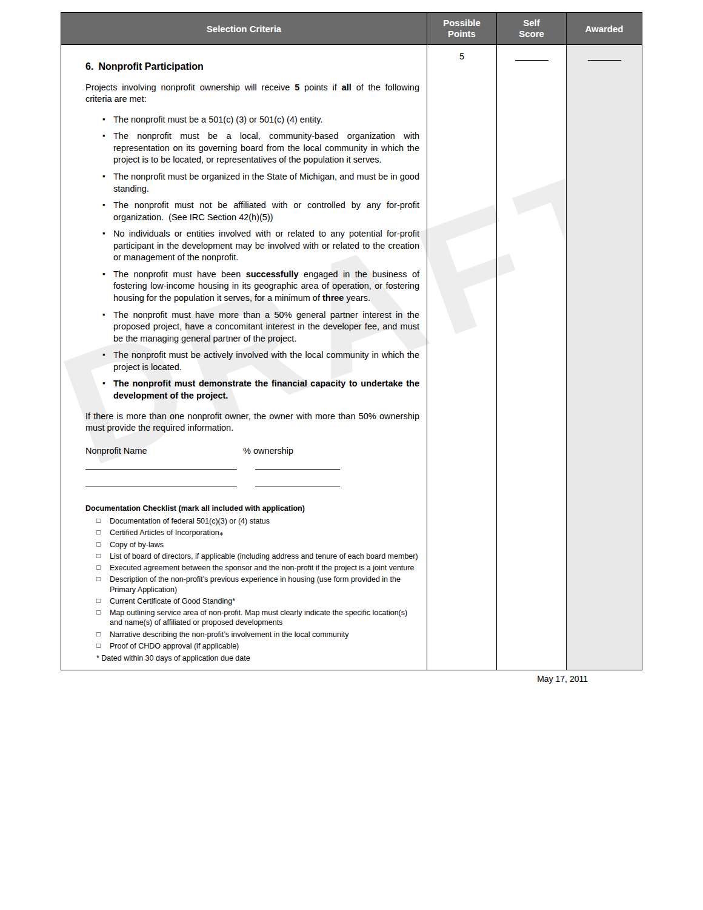DRAFT
| Selection Criteria | Possible Points | Self Score | Awarded |
| --- | --- | --- | --- |
| 6. Nonprofit Participation Projects involving nonprofit ownership will receive 5 points if all of the following criteria are met: The nonprofit must be a 501(c) (3) or 501(c) (4) entity. The nonprofit must be a local, community-based organization with representation on its governing board from the local community in which the project is to be located, or representatives of the population it serves. The nonprofit must be organized in the State of Michigan, and must be in good standing. The nonprofit must not be affiliated with or controlled by any for-profit organization. (See IRC Section 42(h)(5)) No individuals or entities involved with or related to any potential for-profit participant in the development may be involved with or related to the creation or management of the nonprofit. The nonprofit must have been successfully engaged in the business of fostering low-income housing in its geographic area of operation, or fostering housing for the population it serves, for a minimum of three years. The nonprofit must have more than a 50% general partner interest in the proposed project, have a concomitant interest in the developer fee, and must be the managing general partner of the project. The nonprofit must be actively involved with the local community in which the project is located. The nonprofit must demonstrate the financial capacity to undertake the development of the project. If there is more than one nonprofit owner, the owner with more than 50% ownership must provide the required information. Nonprofit Name % ownership Documentation Checklist (mark all included with application) Documentation of federal 501(c)(3) or (4) status Certified Articles of Incorporation⁎ Copy of by-laws List of board of directors, if applicable (including address and tenure of each board member) Executed agreement between the sponsor and the non-profit if the project is a joint venture Description of the non-profit’s previous experience in housing (use form provided in the Primary Application) Current Certificate of Good Standing* Map outlining service area of non-profit. Map must clearly indicate the specific location(s) and name(s) of affiliated or proposed developments Narrative describing the non-profit’s involvement in the local community Proof of CHDO approval (if applicable) * Dated within 30 days of application due date | 5 | | |
May 17, 2011